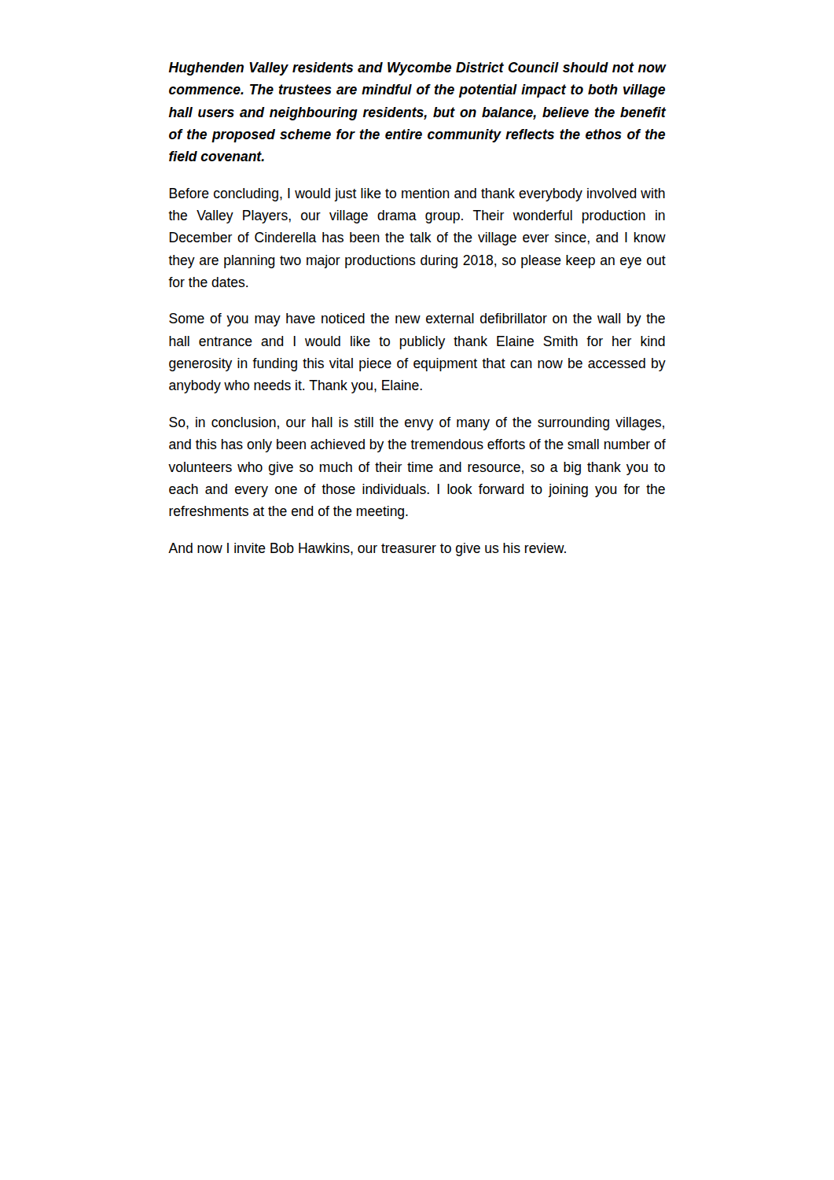Hughenden Valley residents and Wycombe District Council should not now commence. The trustees are mindful of the potential impact to both village hall users and neighbouring residents, but on balance, believe the benefit of the proposed scheme for the entire community reflects the ethos of the field covenant.
Before concluding, I would just like to mention and thank everybody involved with the Valley Players, our village drama group. Their wonderful production in December of Cinderella has been the talk of the village ever since, and I know they are planning two major productions during 2018, so please keep an eye out for the dates.
Some of you may have noticed the new external defibrillator on the wall by the hall entrance and I would like to publicly thank Elaine Smith for her kind generosity in funding this vital piece of equipment that can now be accessed by anybody who needs it. Thank you, Elaine.
So, in conclusion, our hall is still the envy of many of the surrounding villages, and this has only been achieved by the tremendous efforts of the small number of volunteers who give so much of their time and resource, so a big thank you to each and every one of those individuals. I look forward to joining you for the refreshments at the end of the meeting.
And now I invite Bob Hawkins, our treasurer to give us his review.